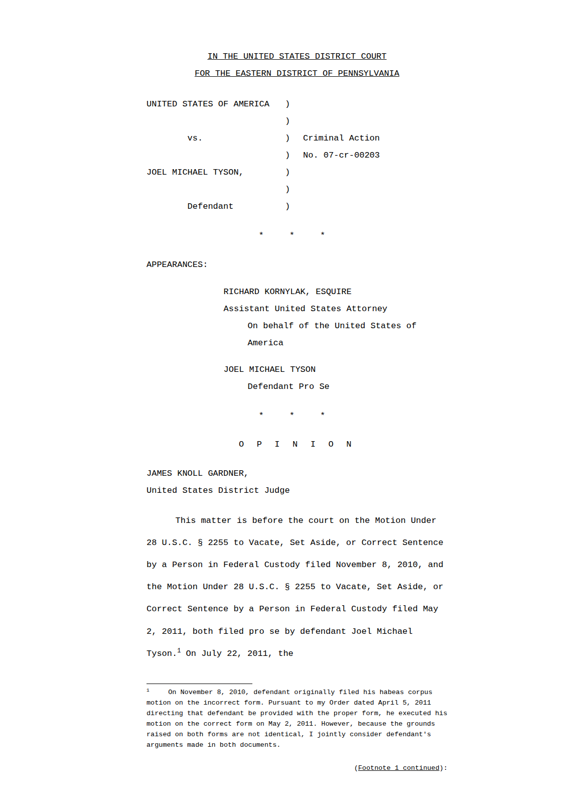IN THE UNITED STATES DISTRICT COURT
FOR THE EASTERN DISTRICT OF PENNSYLVANIA
| UNITED STATES OF AMERICA | ) | |
| | ) | |
| vs. | ) | Criminal Action |
| | ) | No. 07-cr-00203 |
| JOEL MICHAEL TYSON, | ) | |
| | ) | |
| Defendant | ) | |
* * *
APPEARANCES:
RICHARD KORNYLAK, ESQUIRE
Assistant United States Attorney
On behalf of the United States of America
JOEL MICHAEL TYSON
Defendant Pro Se
* * *
O P I N I O N
JAMES KNOLL GARDNER,
United States District Judge
This matter is before the court on the Motion Under 28 U.S.C. § 2255 to Vacate, Set Aside, or Correct Sentence by a Person in Federal Custody filed November 8, 2010, and the Motion Under 28 U.S.C. § 2255 to Vacate, Set Aside, or Correct Sentence by a Person in Federal Custody filed May 2, 2011, both filed pro se by defendant Joel Michael Tyson.1 On July 22, 2011, the
1 On November 8, 2010, defendant originally filed his habeas corpus motion on the incorrect form. Pursuant to my Order dated April 5, 2011 directing that defendant be provided with the proper form, he executed his motion on the correct form on May 2, 2011. However, because the grounds raised on both forms are not identical, I jointly consider defendant's arguments made in both documents.
(Footnote 1 continued):